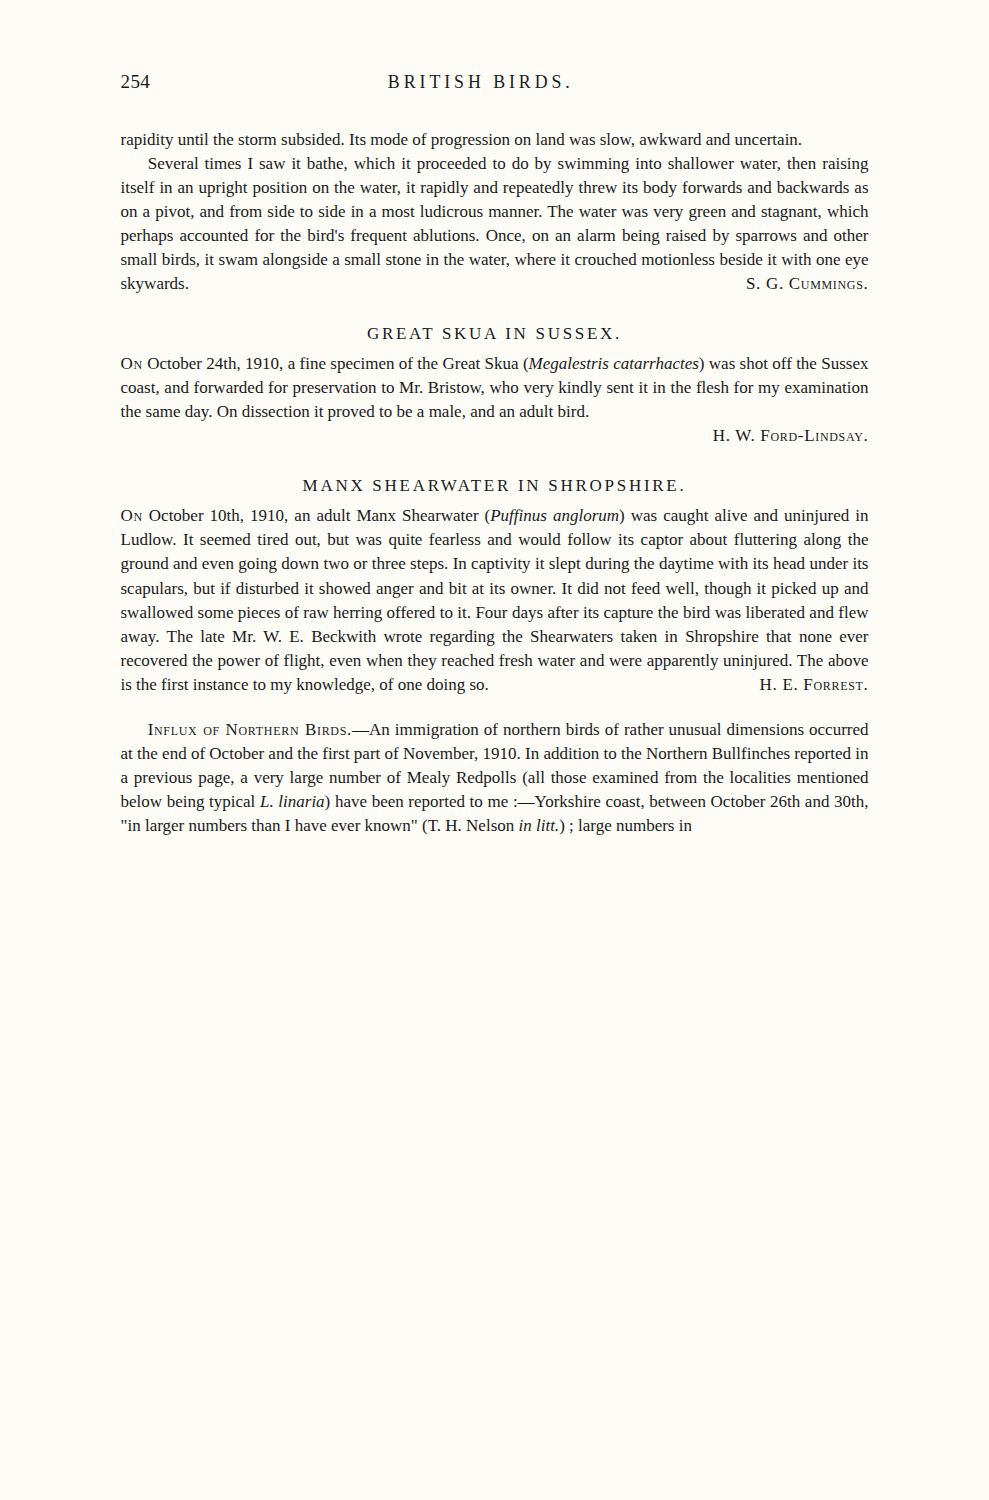254 BRITISH BIRDS.
rapidity until the storm subsided. Its mode of progression on land was slow, awkward and uncertain.
Several times I saw it bathe, which it proceeded to do by swimming into shallower water, then raising itself in an upright position on the water, it rapidly and repeatedly threw its body forwards and backwards as on a pivot, and from side to side in a most ludicrous manner. The water was very green and stagnant, which perhaps accounted for the bird's frequent ablutions. Once, on an alarm being raised by sparrows and other small birds, it swam alongside a small stone in the water, where it crouched motionless beside it with one eye skywards. S. G. Cummings.
GREAT SKUA IN SUSSEX.
On October 24th, 1910, a fine specimen of the Great Skua (Megalestris catarrhactes) was shot off the Sussex coast, and forwarded for preservation to Mr. Bristow, who very kindly sent it in the flesh for my examination the same day. On dissection it proved to be a male, and an adult bird.
H. W. Ford-Lindsay.
MANX SHEARWATER IN SHROPSHIRE.
On October 10th, 1910, an adult Manx Shearwater (Puffinus anglorum) was caught alive and uninjured in Ludlow. It seemed tired out, but was quite fearless and would follow its captor about fluttering along the ground and even going down two or three steps. In captivity it slept during the daytime with its head under its scapulars, but if disturbed it showed anger and bit at its owner. It did not feed well, though it picked up and swallowed some pieces of raw herring offered to it. Four days after its capture the bird was liberated and flew away. The late Mr. W. E. Beckwith wrote regarding the Shearwaters taken in Shropshire that none ever recovered the power of flight, even when they reached fresh water and were apparently uninjured. The above is the first instance to my knowledge, of one doing so. H. E. Forrest.
Influx of Northern Birds.—An immigration of northern birds of rather unusual dimensions occurred at the end of October and the first part of November, 1910. In addition to the Northern Bullfinches reported in a previous page, a very large number of Mealy Redpolls (all those examined from the localities mentioned below being typical L. linaria) have been reported to me :—Yorkshire coast, between October 26th and 30th, "in larger numbers than I have ever known" (T. H. Nelson in litt.) ; large numbers in